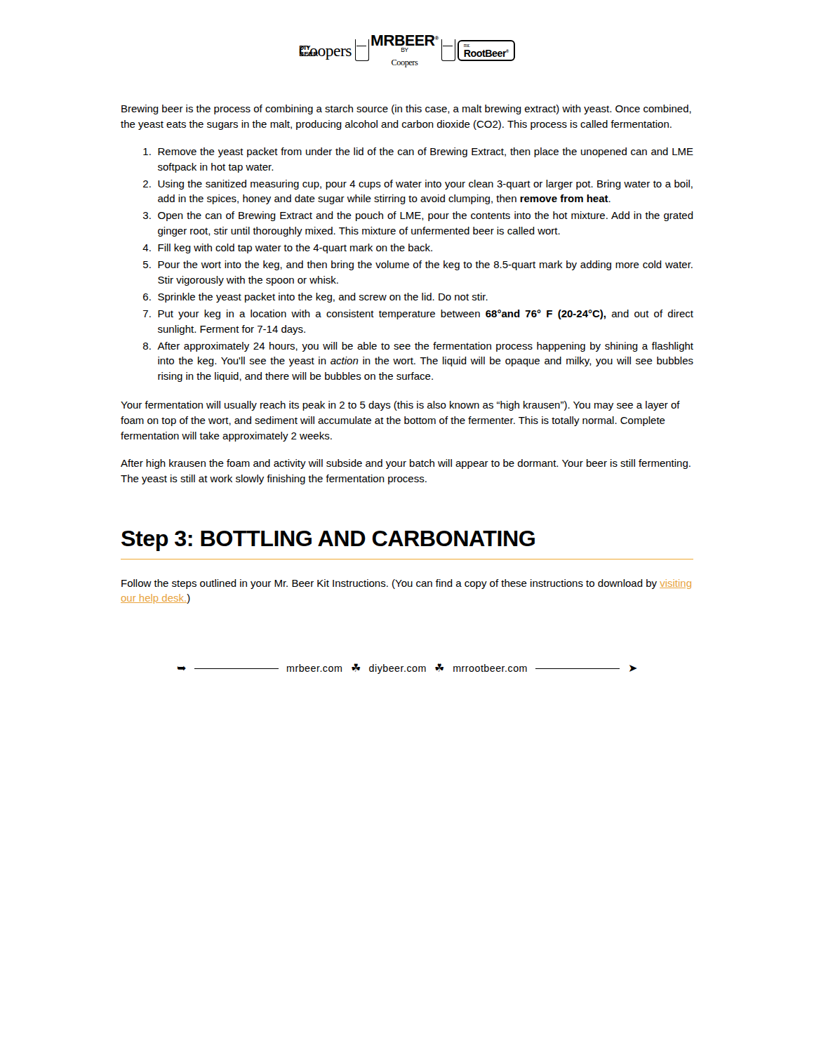DIY BEER
Coopers
MRBEER® BY Coopers
mr. RootBeer®
Brewing beer is the process of combining a starch source (in this case, a malt brewing extract) with yeast. Once combined, the yeast eats the sugars in the malt, producing alcohol and carbon dioxide (CO2). This process is called fermentation.
Remove the yeast packet from under the lid of the can of Brewing Extract, then place the unopened can and LME softpack in hot tap water.
Using the sanitized measuring cup, pour 4 cups of water into your clean 3-quart or larger pot. Bring water to a boil, add in the spices, honey and date sugar while stirring to avoid clumping, then remove from heat.
Open the can of Brewing Extract and the pouch of LME, pour the contents into the hot mixture. Add in the grated ginger root, stir until thoroughly mixed. This mixture of unfermented beer is called wort.
Fill keg with cold tap water to the 4-quart mark on the back.
Pour the wort into the keg, and then bring the volume of the keg to the 8.5-quart mark by adding more cold water. Stir vigorously with the spoon or whisk.
Sprinkle the yeast packet into the keg, and screw on the lid. Do not stir.
Put your keg in a location with a consistent temperature between 68°and 76° F (20-24°C), and out of direct sunlight. Ferment for 7-14 days.
After approximately 24 hours, you will be able to see the fermentation process happening by shining a flashlight into the keg. You'll see the yeast in action in the wort. The liquid will be opaque and milky, you will see bubbles rising in the liquid, and there will be bubbles on the surface.
Your fermentation will usually reach its peak in 2 to 5 days (this is also known as “high krausen”). You may see a layer of foam on top of the wort, and sediment will accumulate at the bottom of the fermenter. This is totally normal. Complete fermentation will take approximately 2 weeks.
After high krausen the foam and activity will subside and your batch will appear to be dormant. Your beer is still fermenting. The yeast is still at work slowly finishing the fermentation process.
Step 3: BOTTLING AND CARBONATING
Follow the steps outlined in your Mr. Beer Kit Instructions. (You can find a copy of these instructions to download by visiting our help desk.)
➥ mrbeer.com ☘ diybeer.com ☘ mrrootbeer.com ➤